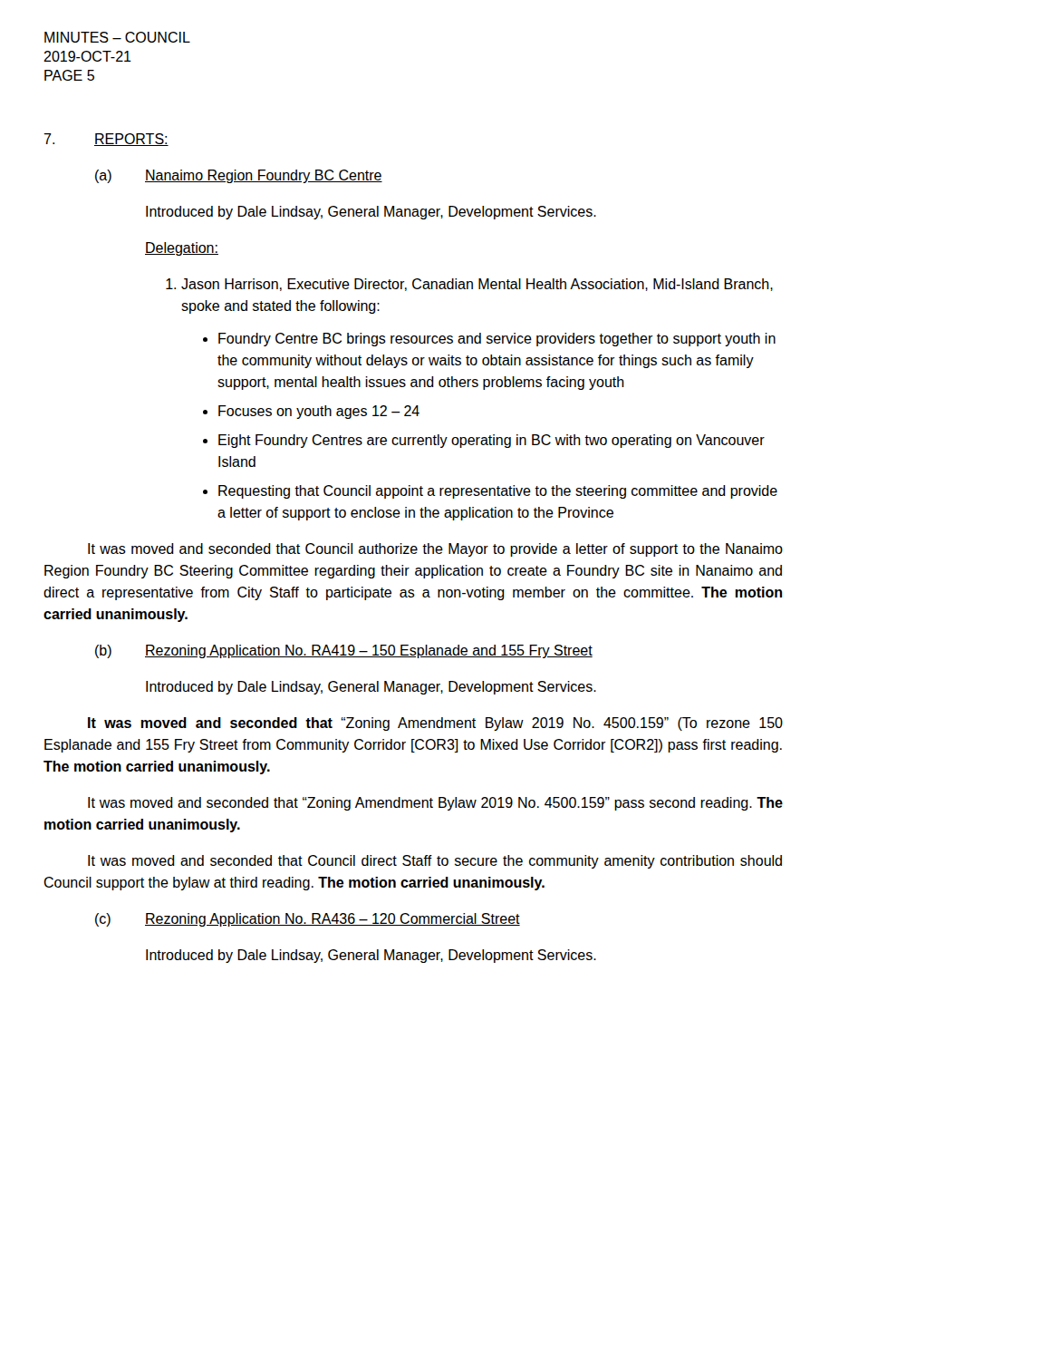MINUTES – COUNCIL
2019-OCT-21
PAGE 5
7. REPORTS:
(a) Nanaimo Region Foundry BC Centre
Introduced by Dale Lindsay, General Manager, Development Services.
Delegation:
Jason Harrison, Executive Director, Canadian Mental Health Association, Mid-Island Branch, spoke and stated the following:
Foundry Centre BC brings resources and service providers together to support youth in the community without delays or waits to obtain assistance for things such as family support, mental health issues and others problems facing youth
Focuses on youth ages 12 – 24
Eight Foundry Centres are currently operating in BC with two operating on Vancouver Island
Requesting that Council appoint a representative to the steering committee and provide a letter of support to enclose in the application to the Province
It was moved and seconded that Council authorize the Mayor to provide a letter of support to the Nanaimo Region Foundry BC Steering Committee regarding their application to create a Foundry BC site in Nanaimo and direct a representative from City Staff to participate as a non-voting member on the committee. The motion carried unanimously.
(b) Rezoning Application No. RA419 – 150 Esplanade and 155 Fry Street
Introduced by Dale Lindsay, General Manager, Development Services.
It was moved and seconded that “Zoning Amendment Bylaw 2019 No. 4500.159” (To rezone 150 Esplanade and 155 Fry Street from Community Corridor [COR3] to Mixed Use Corridor [COR2]) pass first reading. The motion carried unanimously.
It was moved and seconded that “Zoning Amendment Bylaw 2019 No. 4500.159” pass second reading. The motion carried unanimously.
It was moved and seconded that Council direct Staff to secure the community amenity contribution should Council support the bylaw at third reading. The motion carried unanimously.
(c) Rezoning Application No. RA436 – 120 Commercial Street
Introduced by Dale Lindsay, General Manager, Development Services.